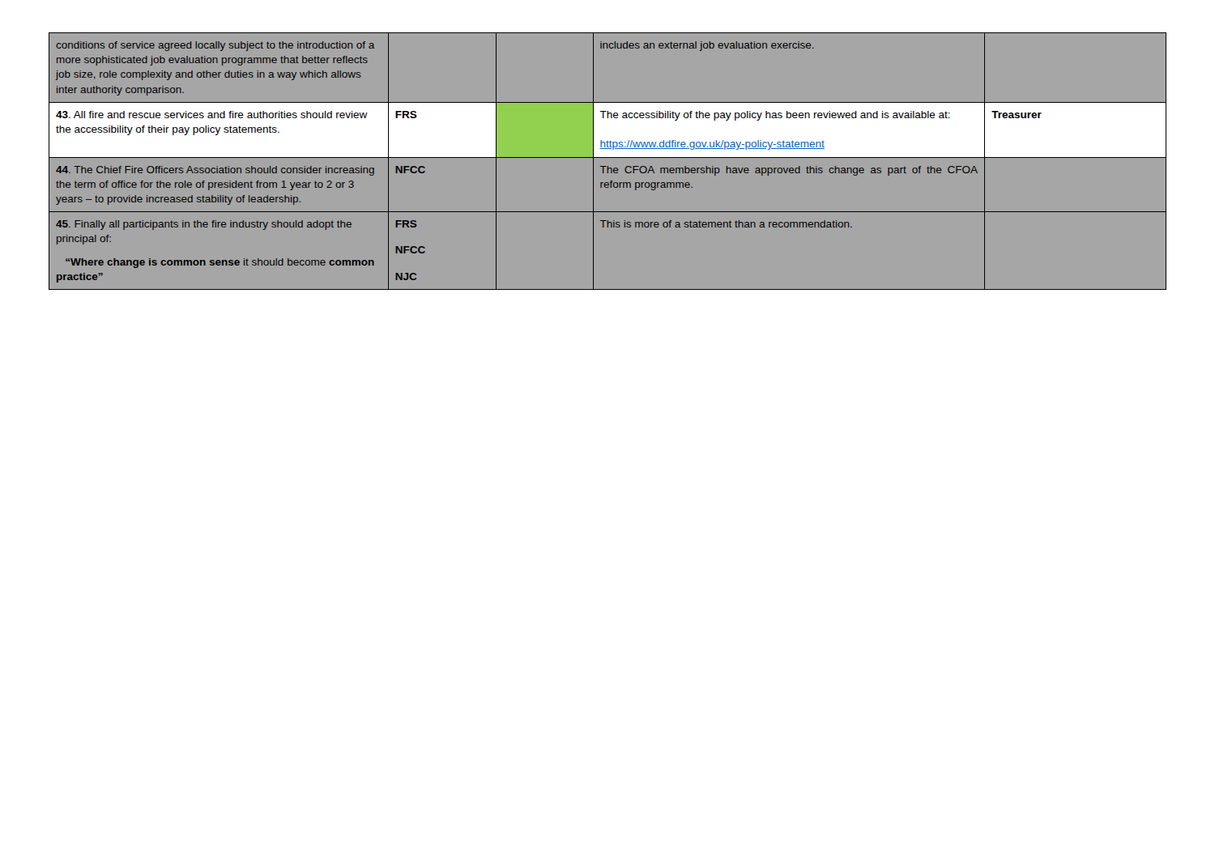| conditions of service agreed locally subject to the introduction of a more sophisticated job evaluation programme that better reflects job size, role complexity and other duties in a way which allows inter authority comparison. | | | includes an external job evaluation exercise. | |
| 43 . All fire and rescue services and fire authorities should review the accessibility of their pay policy statements. | FRS | | The accessibility of the pay policy has been reviewed and is available at: https://www.ddfire.gov.uk/pay-policy-statement | Treasurer |
| 44 . The Chief Fire Officers Association should consider increasing the term of office for the role of president from 1 year to 2 or 3 years – to provide increased stability of leadership. | NFCC | | The CFOA membership have approved this change as part of the CFOA reform programme. | |
| 45 . Finally all participants in the fire industry should adopt the principal of: “Where change is common sense it should become common practice” | FRS NFCC NJC | | This is more of a statement than a recommendation. | |